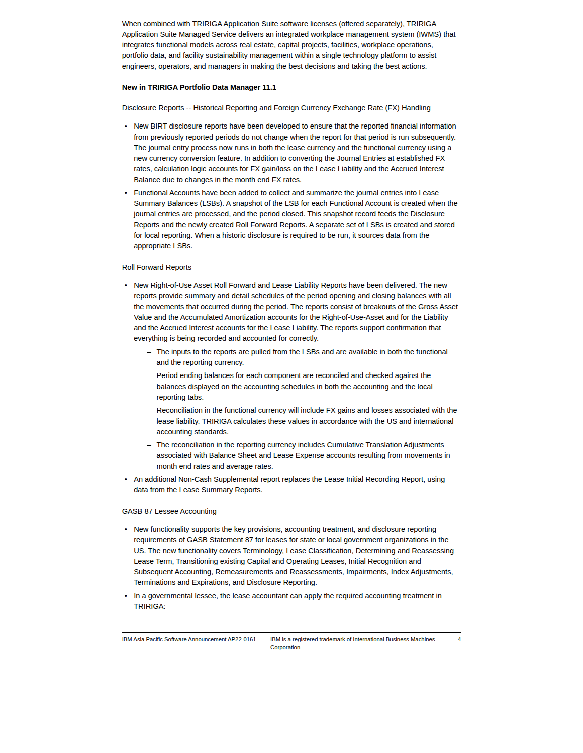When combined with TRIRIGA Application Suite software licenses (offered separately), TRIRIGA Application Suite Managed Service delivers an integrated workplace management system (IWMS) that integrates functional models across real estate, capital projects, facilities, workplace operations, portfolio data, and facility sustainability management within a single technology platform to assist engineers, operators, and managers in making the best decisions and taking the best actions.
New in TRIRIGA Portfolio Data Manager 11.1
Disclosure Reports -- Historical Reporting and Foreign Currency Exchange Rate (FX) Handling
New BIRT disclosure reports have been developed to ensure that the reported financial information from previously reported periods do not change when the report for that period is run subsequently. The journal entry process now runs in both the lease currency and the functional currency using a new currency conversion feature. In addition to converting the Journal Entries at established FX rates, calculation logic accounts for FX gain/loss on the Lease Liability and the Accrued Interest Balance due to changes in the month end FX rates.
Functional Accounts have been added to collect and summarize the journal entries into Lease Summary Balances (LSBs). A snapshot of the LSB for each Functional Account is created when the journal entries are processed, and the period closed. This snapshot record feeds the Disclosure Reports and the newly created Roll Forward Reports. A separate set of LSBs is created and stored for local reporting. When a historic disclosure is required to be run, it sources data from the appropriate LSBs.
Roll Forward Reports
New Right-of-Use Asset Roll Forward and Lease Liability Reports have been delivered. The new reports provide summary and detail schedules of the period opening and closing balances with all the movements that occurred during the period. The reports consist of breakouts of the Gross Asset Value and the Accumulated Amortization accounts for the Right-of-Use-Asset and for the Liability and the Accrued Interest accounts for the Lease Liability. The reports support confirmation that everything is being recorded and accounted for correctly.
The inputs to the reports are pulled from the LSBs and are available in both the functional and the reporting currency.
Period ending balances for each component are reconciled and checked against the balances displayed on the accounting schedules in both the accounting and the local reporting tabs.
Reconciliation in the functional currency will include FX gains and losses associated with the lease liability. TRIRIGA calculates these values in accordance with the US and international accounting standards.
The reconciliation in the reporting currency includes Cumulative Translation Adjustments associated with Balance Sheet and Lease Expense accounts resulting from movements in month end rates and average rates.
An additional Non-Cash Supplemental report replaces the Lease Initial Recording Report, using data from the Lease Summary Reports.
GASB 87 Lessee Accounting
New functionality supports the key provisions, accounting treatment, and disclosure reporting requirements of GASB Statement 87 for leases for state or local government organizations in the US. The new functionality covers Terminology, Lease Classification, Determining and Reassessing Lease Term, Transitioning existing Capital and Operating Leases, Initial Recognition and Subsequent Accounting, Remeasurements and Reassessments, Impairments, Index Adjustments, Terminations and Expirations, and Disclosure Reporting.
In a governmental lessee, the lease accountant can apply the required accounting treatment in TRIRIGA:
| IBM Asia Pacific Software Announcement AP22-0161 | IBM is a registered trademark of International Business Machines Corporation | 4 |